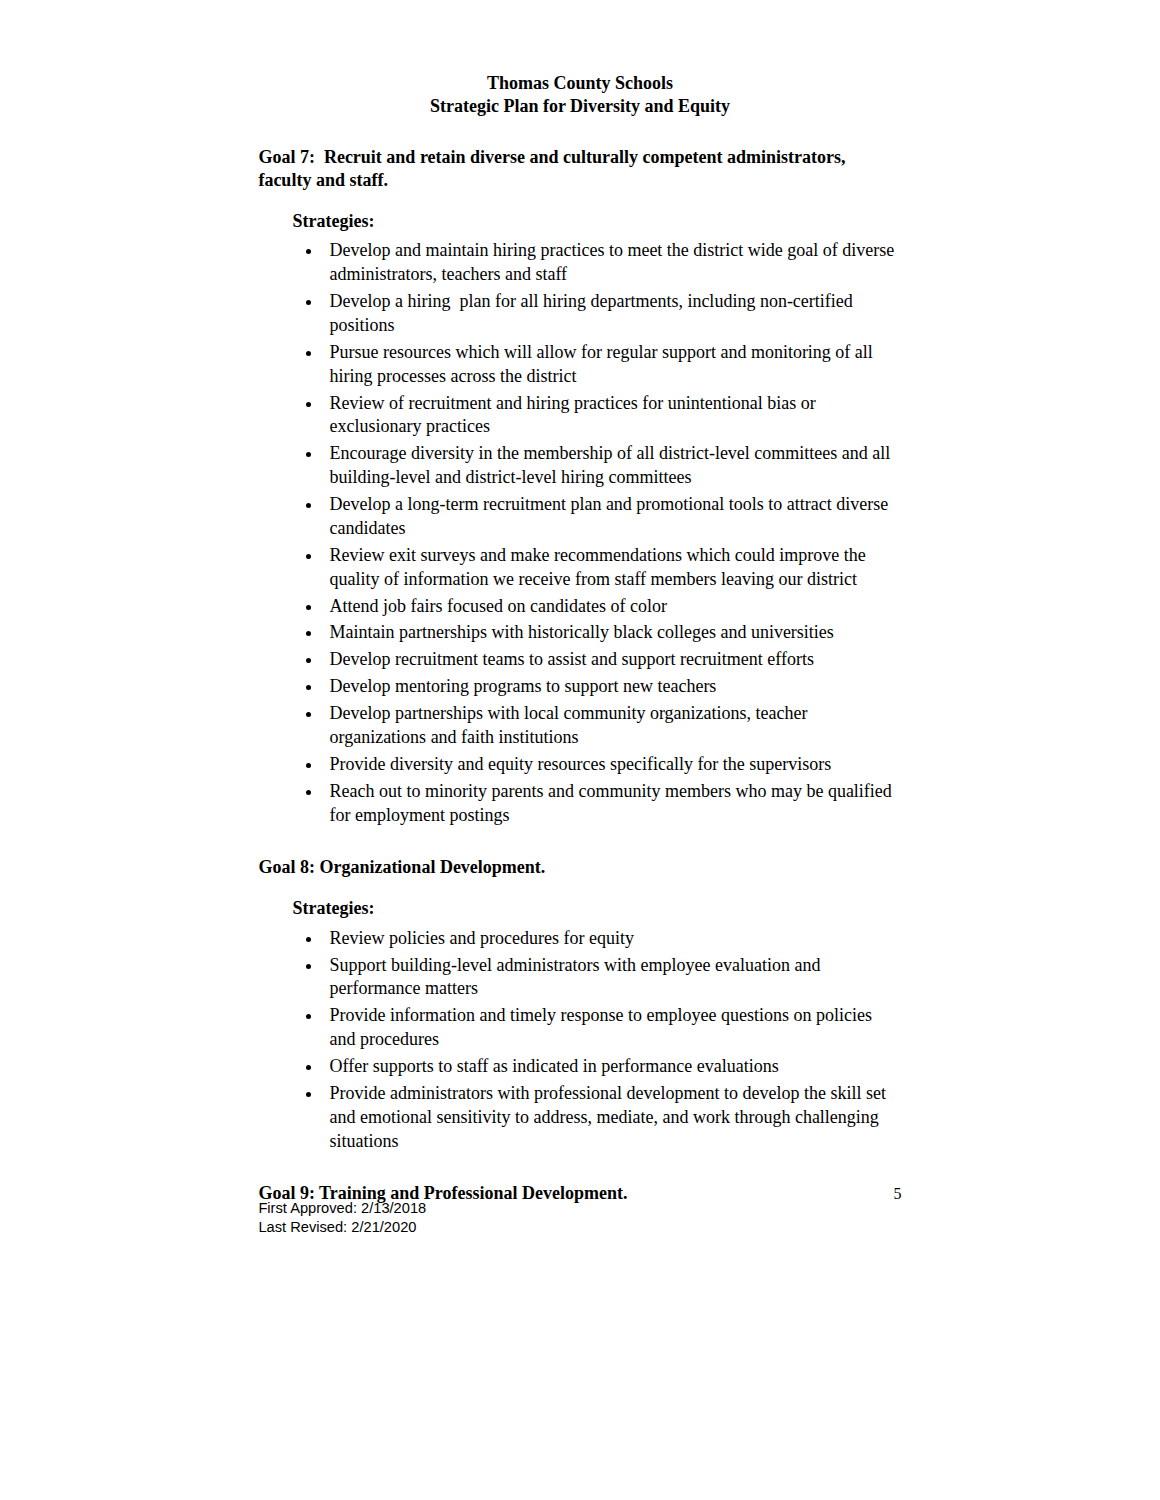Thomas County Schools Strategic Plan for Diversity and Equity
Goal 7: Recruit and retain diverse and culturally competent administrators, faculty and staff.
Strategies:
Develop and maintain hiring practices to meet the district wide goal of diverse administrators, teachers and staff
Develop a hiring plan for all hiring departments, including non-certified positions
Pursue resources which will allow for regular support and monitoring of all hiring processes across the district
Review of recruitment and hiring practices for unintentional bias or exclusionary practices
Encourage diversity in the membership of all district-level committees and all building-level and district-level hiring committees
Develop a long-term recruitment plan and promotional tools to attract diverse candidates
Review exit surveys and make recommendations which could improve the quality of information we receive from staff members leaving our district
Attend job fairs focused on candidates of color
Maintain partnerships with historically black colleges and universities
Develop recruitment teams to assist and support recruitment efforts
Develop mentoring programs to support new teachers
Develop partnerships with local community organizations, teacher organizations and faith institutions
Provide diversity and equity resources specifically for the supervisors
Reach out to minority parents and community members who may be qualified for employment postings
Goal 8: Organizational Development.
Strategies:
Review policies and procedures for equity
Support building-level administrators with employee evaluation and performance matters
Provide information and timely response to employee questions on policies and procedures
Offer supports to staff as indicated in performance evaluations
Provide administrators with professional development to develop the skill set and emotional sensitivity to address, mediate, and work through challenging situations
Goal 9: Training and Professional Development.
5
First Approved: 2/13/2018
Last Revised: 2/21/2020